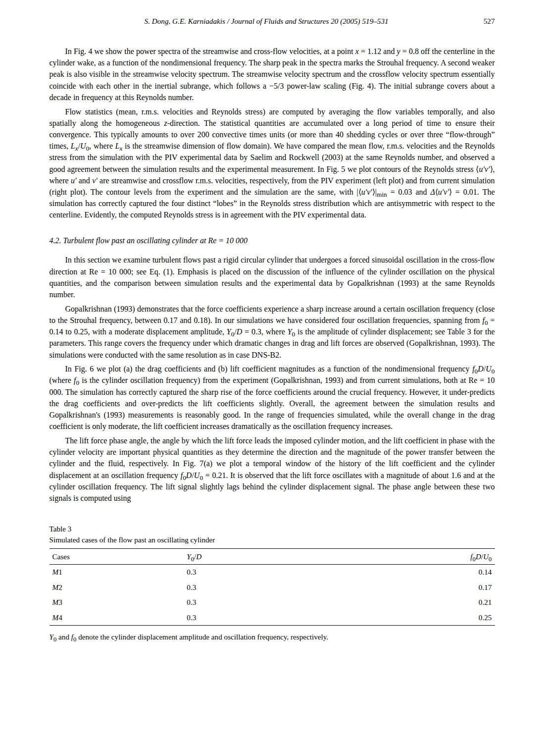S. Dong, G.E. Karniadakis / Journal of Fluids and Structures 20 (2005) 519–531 527
In Fig. 4 we show the power spectra of the streamwise and cross-flow velocities, at a point x = 1.12 and y = 0.8 off the centerline in the cylinder wake, as a function of the nondimensional frequency. The sharp peak in the spectra marks the Strouhal frequency. A second weaker peak is also visible in the streamwise velocity spectrum. The streamwise velocity spectrum and the crossflow velocity spectrum essentially coincide with each other in the inertial subrange, which follows a −5/3 power-law scaling (Fig. 4). The initial subrange covers about a decade in frequency at this Reynolds number.
Flow statistics (mean, r.m.s. velocities and Reynolds stress) are computed by averaging the flow variables temporally, and also spatially along the homogeneous z-direction. The statistical quantities are accumulated over a long period of time to ensure their convergence. This typically amounts to over 200 convective times units (or more than 40 shedding cycles or over three “flow-through” times, Lx/U0, where Lx is the streamwise dimension of flow domain). We have compared the mean flow, r.m.s. velocities and the Reynolds stress from the simulation with the PIV experimental data by Saelim and Rockwell (2003) at the same Reynolds number, and observed a good agreement between the simulation results and the experimental measurement. In Fig. 5 we plot contours of the Reynolds stress ⟨u′v′⟩, where u′ and v′ are streamwise and crossflow r.m.s. velocities, respectively, from the PIV experiment (left plot) and from current simulation (right plot). The contour levels from the experiment and the simulation are the same, with |⟨u′v′⟩|min = 0.03 and Δ⟨u′v′⟩ = 0.01. The simulation has correctly captured the four distinct “lobes” in the Reynolds stress distribution which are antisymmetric with respect to the centerline. Evidently, the computed Reynolds stress is in agreement with the PIV experimental data.
4.2. Turbulent flow past an oscillating cylinder at Re = 10 000
In this section we examine turbulent flows past a rigid circular cylinder that undergoes a forced sinusoidal oscillation in the cross-flow direction at Re = 10 000; see Eq. (1). Emphasis is placed on the discussion of the influence of the cylinder oscillation on the physical quantities, and the comparison between simulation results and the experimental data by Gopalkrishnan (1993) at the same Reynolds number.
Gopalkrishnan (1993) demonstrates that the force coefficients experience a sharp increase around a certain oscillation frequency (close to the Strouhal frequency, between 0.17 and 0.18). In our simulations we have considered four oscillation frequencies, spanning from f0 = 0.14 to 0.25, with a moderate displacement amplitude, Y0/D = 0.3, where Y0 is the amplitude of cylinder displacement; see Table 3 for the parameters. This range covers the frequency under which dramatic changes in drag and lift forces are observed (Gopalkrishnan, 1993). The simulations were conducted with the same resolution as in case DNS-B2.
In Fig. 6 we plot (a) the drag coefficients and (b) lift coefficient magnitudes as a function of the nondimensional frequency f0D/U0 (where f0 is the cylinder oscillation frequency) from the experiment (Gopalkrishnan, 1993) and from current simulations, both at Re = 10 000. The simulation has correctly captured the sharp rise of the force coefficients around the crucial frequency. However, it under-predicts the drag coefficients and over-predicts the lift coefficients slightly. Overall, the agreement between the simulation results and Gopalkrishnan's (1993) measurements is reasonably good. In the range of frequencies simulated, while the overall change in the drag coefficient is only moderate, the lift coefficient increases dramatically as the oscillation frequency increases.
The lift force phase angle, the angle by which the lift force leads the imposed cylinder motion, and the lift coefficient in phase with the cylinder velocity are important physical quantities as they determine the direction and the magnitude of the power transfer between the cylinder and the fluid, respectively. In Fig. 7(a) we plot a temporal window of the history of the lift coefficient and the cylinder displacement at an oscillation frequency f0D/U0 = 0.21. It is observed that the lift force oscillates with a magnitude of about 1.6 and at the cylinder oscillation frequency. The lift signal slightly lags behind the cylinder displacement signal. The phase angle between these two signals is computed using
Table 3 Simulated cases of the flow past an oscillating cylinder
| Cases | Y 0 / D | f 0 D / U 0 |
| --- | --- | --- |
| M 1 | 0.3 | 0.14 |
| M 2 | 0.3 | 0.17 |
| M 3 | 0.3 | 0.21 |
| M 4 | 0.3 | 0.25 |
Y0 and f0 denote the cylinder displacement amplitude and oscillation frequency, respectively.